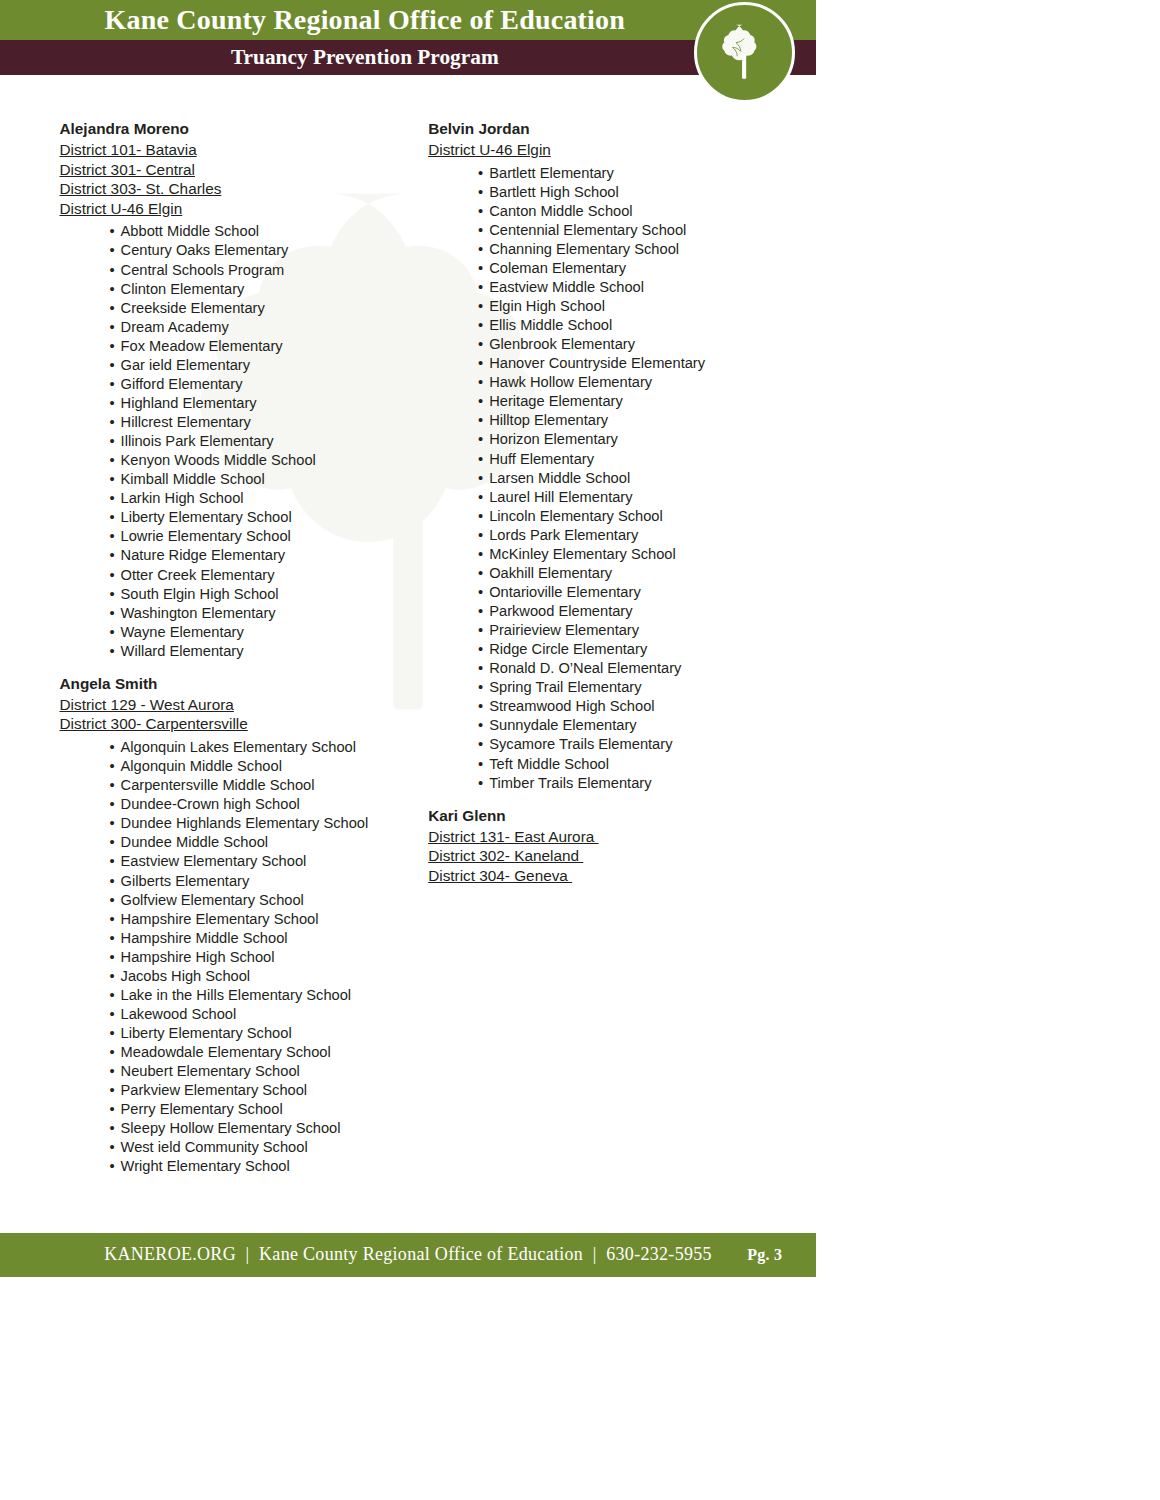Kane County Regional Office of Education
Truancy Prevention Program
Alejandra Moreno
District 101- Batavia
District 301- Central
District 303- St. Charles
District U-46 Elgin
Abbott Middle School
Century Oaks Elementary
Central Schools Program
Clinton Elementary
Creekside Elementary
Dream Academy
Fox Meadow Elementary
Gar ield Elementary
Gifford Elementary
Highland Elementary
Hillcrest Elementary
Illinois Park Elementary
Kenyon Woods Middle School
Kimball Middle School
Larkin High School
Liberty Elementary School
Lowrie Elementary School
Nature Ridge Elementary
Otter Creek Elementary
South Elgin High School
Washington Elementary
Wayne Elementary
Willard Elementary
Angela Smith
District 129 - West Aurora
District 300- Carpentersville
Algonquin Lakes Elementary School
Algonquin Middle School
Carpentersville Middle School
Dundee-Crown high School
Dundee Highlands Elementary School
Dundee Middle School
Eastview Elementary School
Gilberts Elementary
Golfview Elementary School
Hampshire Elementary School
Hampshire Middle School
Hampshire High School
Jacobs High School
Lake in the Hills Elementary School
Lakewood School
Liberty Elementary School
Meadowdale Elementary School
Neubert Elementary School
Parkview Elementary School
Perry Elementary School
Sleepy Hollow Elementary School
West ield Community School
Wright Elementary School
Belvin Jordan
District U-46 Elgin
Bartlett Elementary
Bartlett High School
Canton Middle School
Centennial Elementary School
Channing Elementary School
Coleman Elementary
Eastview Middle School
Elgin High School
Ellis Middle School
Glenbrook Elementary
Hanover Countryside Elementary
Hawk Hollow Elementary
Heritage Elementary
Hilltop Elementary
Horizon Elementary
Huff Elementary
Larsen Middle School
Laurel Hill Elementary
Lincoln Elementary School
Lords Park Elementary
McKinley Elementary School
Oakhill Elementary
Ontarioville Elementary
Parkwood Elementary
Prairieview Elementary
Ridge Circle Elementary
Ronald D. O’Neal Elementary
Spring Trail Elementary
Streamwood High School
Sunnydale Elementary
Sycamore Trails Elementary
Teft Middle School
Timber Trails Elementary
Kari Glenn
District 131- East Aurora
District 302- Kaneland
District 304- Geneva
KANEROE.ORG | Kane County Regional Office of Education | 630-232-5955 Pg. 3